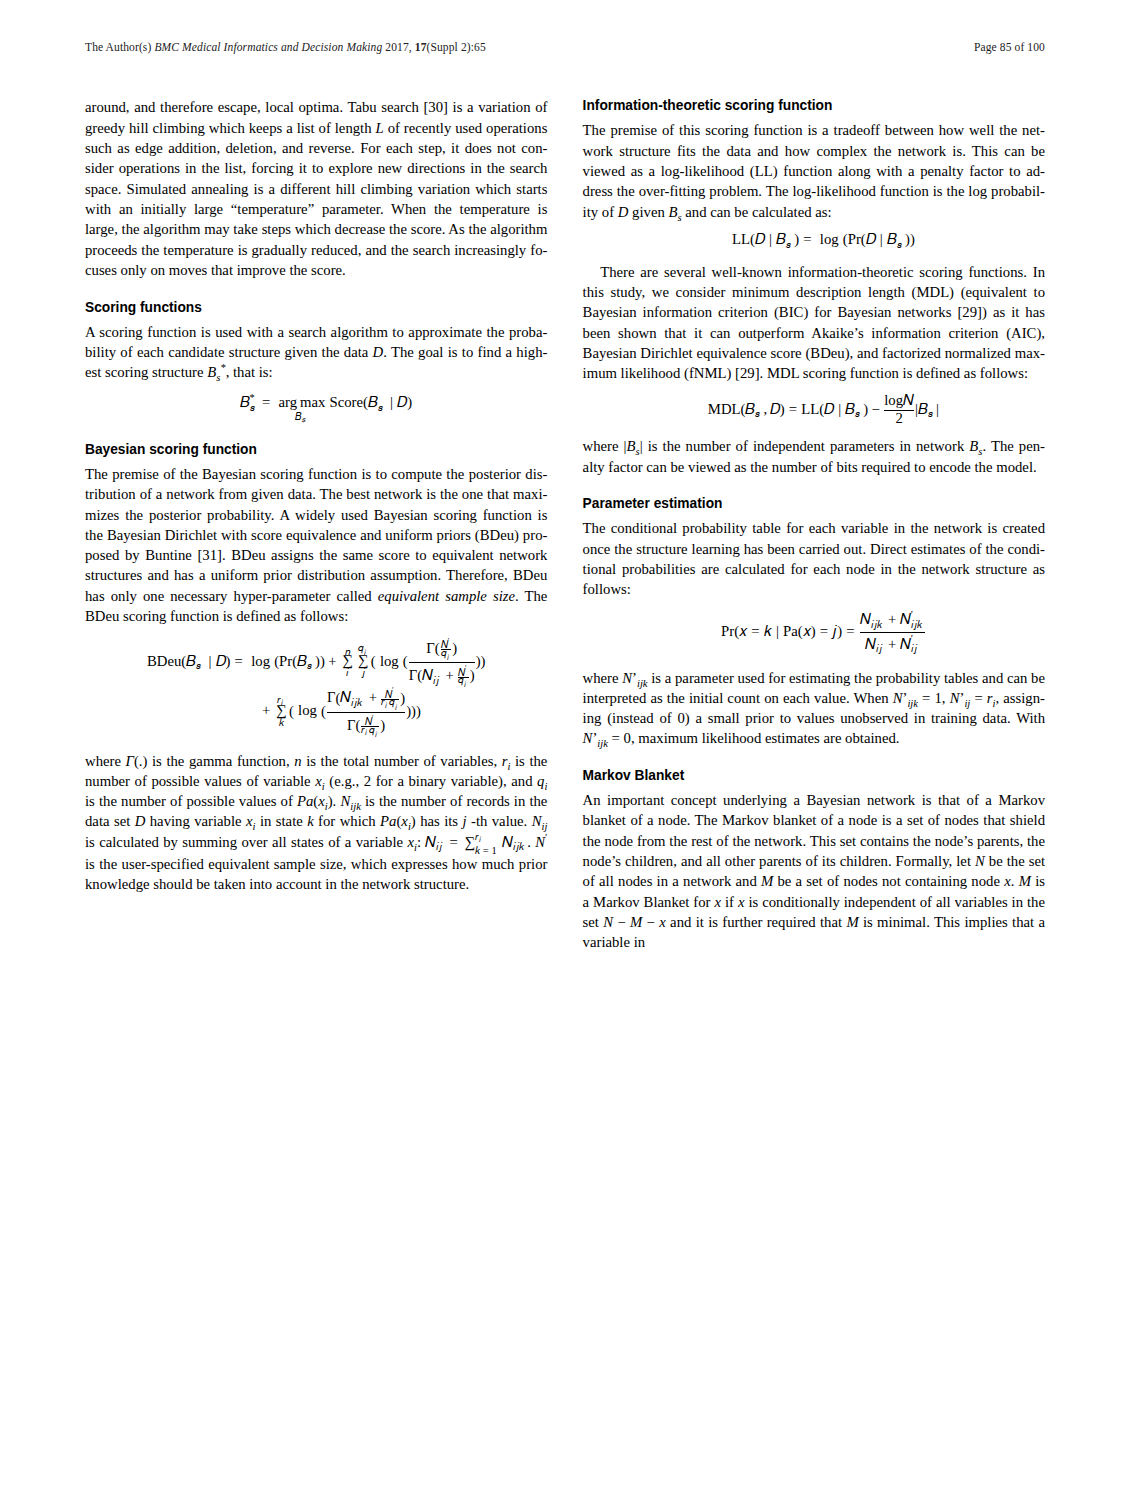The Author(s) BMC Medical Informatics and Decision Making 2017, 17(Suppl 2):65
Page 85 of 100
around, and therefore escape, local optima. Tabu search [30] is a variation of greedy hill climbing which keeps a list of length L of recently used operations such as edge addition, deletion, and reverse. For each step, it does not consider operations in the list, forcing it to explore new directions in the search space. Simulated annealing is a different hill climbing variation which starts with an initially large “temperature” parameter. When the temperature is large, the algorithm may take steps which decrease the score. As the algorithm proceeds the temperature is gradually reduced, and the search increasingly focuses only on moves that improve the score.
Scoring functions
A scoring function is used with a search algorithm to approximate the probability of each candidate structure given the data D. The goal is to find a highest scoring structure Bs*, that is:
Bs* = arg max Bs Score (Bs|D)
Bayesian scoring function
The premise of the Bayesian scoring function is to compute the posterior distribution of a network from given data. The best network is the one that maximizes the posterior probability. A widely used Bayesian scoring function is the Bayesian Dirichlet with score equivalence and uniform priors (BDeu) proposed by Buntine [31]. BDeu assigns the same score to equivalent network structures and has a uniform prior distribution assumption. Therefore, BDeu has only one necessary hyper-parameter called equivalent sample size. The BDeu scoring function is defined as follows:
BDeu(Bs|D) = log(Pr(Bs)) + ∑in ∑jqi ( log ( Γ(N′qi) Γ(Nij+N′qi) ) ) + ∑kri ( log ( Γ(Nijk+N′riqi) Γ(N′riqi) ) ) )
where Γ(.) is the gamma function, n is the total number of variables, ri is the number of possible values of variable xi (e.g., 2 for a binary variable), and qi is the number of possible values of Pa(xi). Nijk is the number of records in the data set D having variable xi in state k for which Pa(xi) has its j -th value. Nij is calculated by summing over all states of a variable xi: Nij = ∑k=1ri Nijk . N′ is the user-specified equivalent sample size, which expresses how much prior knowledge should be taken into account in the network structure.
Information-theoretic scoring function
The premise of this scoring function is a tradeoff between how well the network structure fits the data and how complex the network is. This can be viewed as a log-likelihood (LL) function along with a penalty factor to address the over-fitting problem. The log-likelihood function is the log probability of D given Bs and can be calculated as:
LL(D|Bs) = log(Pr(D|Bs))
There are several well-known information-theoretic scoring functions. In this study, we consider minimum description length (MDL) (equivalent to Bayesian information criterion (BIC) for Bayesian networks [29]) as it has been shown that it can outperform Akaike’s information criterion (AIC), Bayesian Dirichlet equivalence score (BDeu), and factorized normalized maximum likelihood (fNML) [29]. MDL scoring function is defined as follows:
MDL(Bs,D) = LL(D|Bs) − logN2 |Bs|
where |Bs| is the number of independent parameters in network Bs. The penalty factor can be viewed as the number of bits required to encode the model.
Parameter estimation
The conditional probability table for each variable in the network is created once the structure learning has been carried out. Direct estimates of the conditional probabilities are calculated for each node in the network structure as follows:
Pr(x=k|Pa(x)=j) = Nijk+Nijk′ Nij+Nij′
where N’ijk is a parameter used for estimating the probability tables and can be interpreted as the initial count on each value. When N’ijk = 1, N’ij = ri, assigning (instead of 0) a small prior to values unobserved in training data. With N’ijk = 0, maximum likelihood estimates are obtained.
Markov Blanket
An important concept underlying a Bayesian network is that of a Markov blanket of a node. The Markov blanket of a node is a set of nodes that shield the node from the rest of the network. This set contains the node’s parents, the node’s children, and all other parents of its children. Formally, let N be the set of all nodes in a network and M be a set of nodes not containing node x. M is a Markov Blanket for x if x is conditionally independent of all variables in the set N − M − x and it is further required that M is minimal. This implies that a variable in